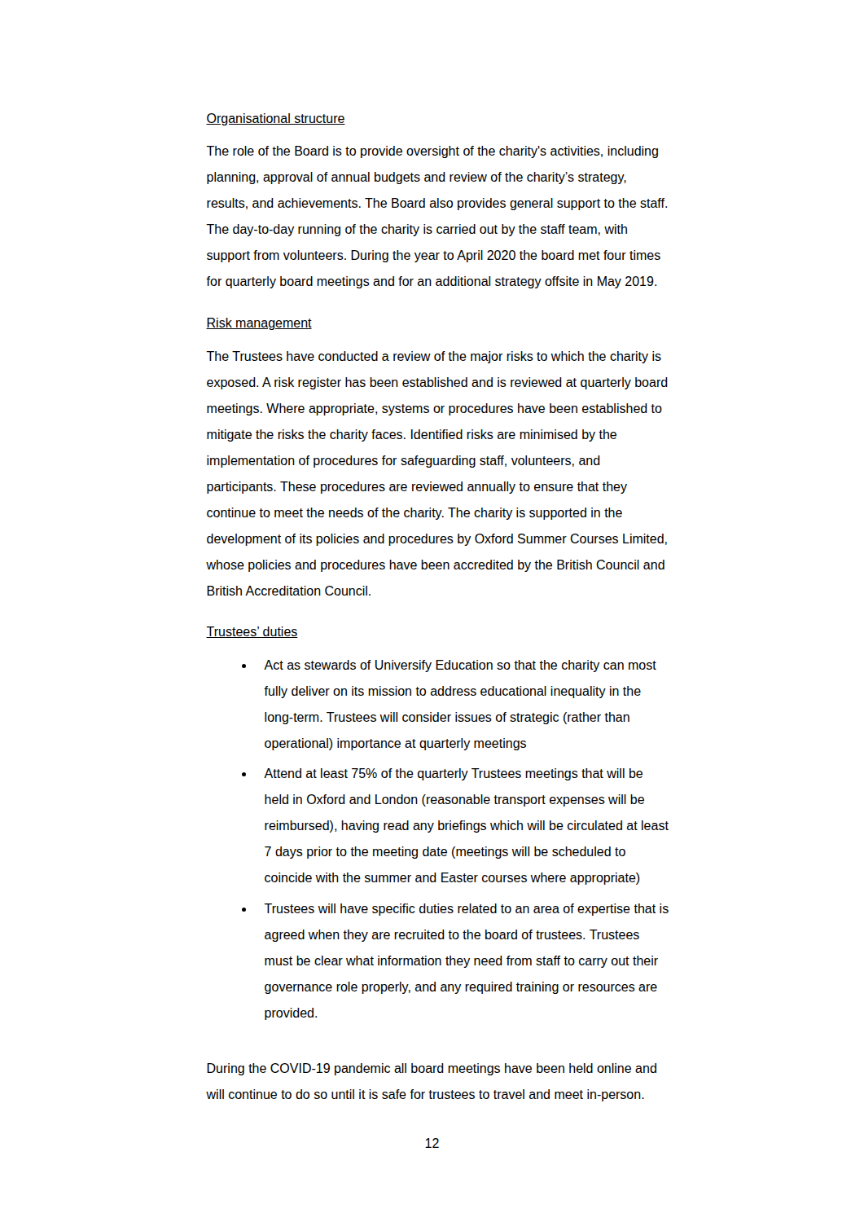Organisational structure
The role of the Board is to provide oversight of the charity's activities, including planning, approval of annual budgets and review of the charity’s strategy, results, and achievements. The Board also provides general support to the staff. The day-to-day running of the charity is carried out by the staff team, with support from volunteers. During the year to April 2020 the board met four times for quarterly board meetings and for an additional strategy offsite in May 2019.
Risk management
The Trustees have conducted a review of the major risks to which the charity is exposed. A risk register has been established and is reviewed at quarterly board meetings. Where appropriate, systems or procedures have been established to mitigate the risks the charity faces. Identified risks are minimised by the implementation of procedures for safeguarding staff, volunteers, and participants. These procedures are reviewed annually to ensure that they continue to meet the needs of the charity. The charity is supported in the development of its policies and procedures by Oxford Summer Courses Limited, whose policies and procedures have been accredited by the British Council and British Accreditation Council.
Trustees’ duties
Act as stewards of Universify Education so that the charity can most fully deliver on its mission to address educational inequality in the long-term. Trustees will consider issues of strategic (rather than operational) importance at quarterly meetings
Attend at least 75% of the quarterly Trustees meetings that will be held in Oxford and London (reasonable transport expenses will be reimbursed), having read any briefings which will be circulated at least 7 days prior to the meeting date (meetings will be scheduled to coincide with the summer and Easter courses where appropriate)
Trustees will have specific duties related to an area of expertise that is agreed when they are recruited to the board of trustees. Trustees must be clear what information they need from staff to carry out their governance role properly, and any required training or resources are provided.
During the COVID-19 pandemic all board meetings have been held online and will continue to do so until it is safe for trustees to travel and meet in-person.
12